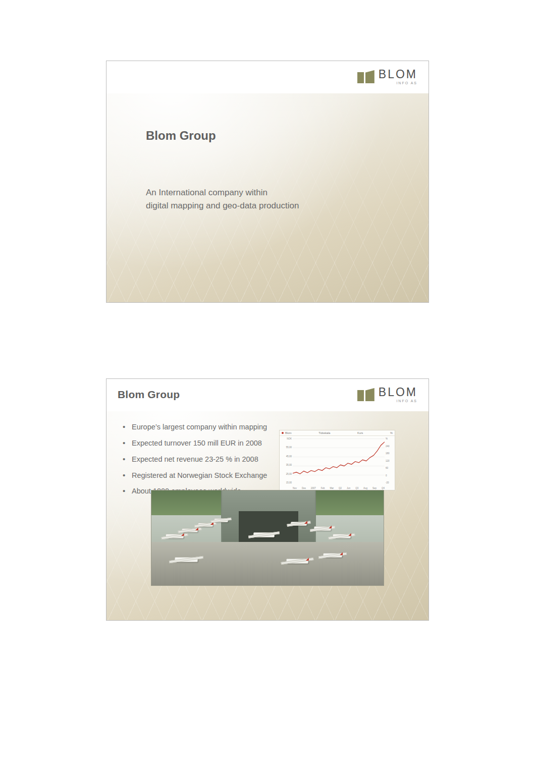BLOM INFO AS
Blom Group
An International company within
digital mapping and geo-data production
Blom Group
BLOM INFO AS
Europe’s largest company within mapping
Expected turnover 150 mill EUR in 2008
Expected net revenue 23-25 % in 2008
Registered at Norwegian Stock Exchange
About 1000 employees worldwide
Blom Tidsskala Kurs %
NOK 55,00 45,00 35,00 25,00 15,00
% 240 180 120 60 0 -20
Nov Des 2007 Feb Mar Q2 Jun Q3 Aug Sep Q4